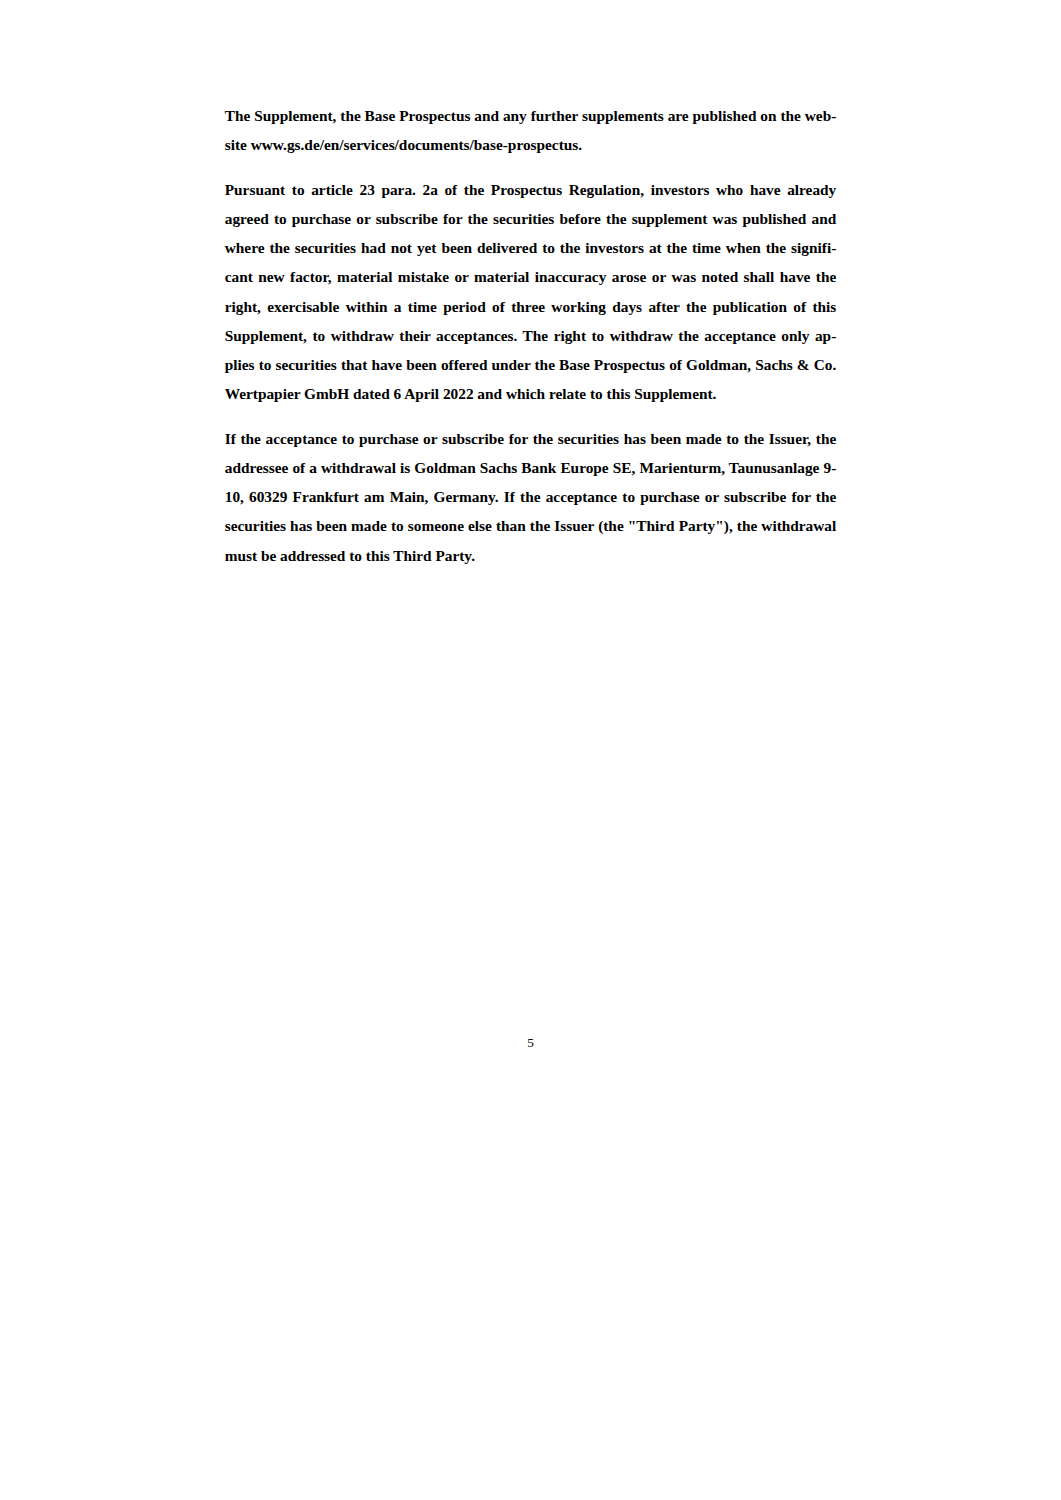The Supplement, the Base Prospectus and any further supplements are published on the website www.gs.de/en/services/documents/base-prospectus.
Pursuant to article 23 para. 2a of the Prospectus Regulation, investors who have already agreed to purchase or subscribe for the securities before the supplement was published and where the securities had not yet been delivered to the investors at the time when the significant new factor, material mistake or material inaccuracy arose or was noted shall have the right, exercisable within a time period of three working days after the publication of this Supplement, to withdraw their acceptances. The right to withdraw the acceptance only applies to securities that have been offered under the Base Prospectus of Goldman, Sachs & Co. Wertpapier GmbH dated 6 April 2022 and which relate to this Supplement.
If the acceptance to purchase or subscribe for the securities has been made to the Issuer, the addressee of a withdrawal is Goldman Sachs Bank Europe SE, Marienturm, Taunusanlage 9-10, 60329 Frankfurt am Main, Germany. If the acceptance to purchase or subscribe for the securities has been made to someone else than the Issuer (the "Third Party"), the withdrawal must be addressed to this Third Party.
5